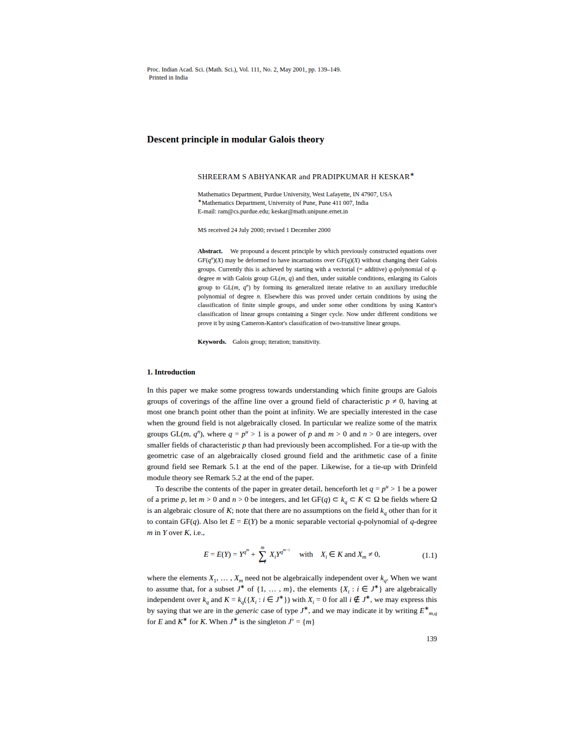Proc. Indian Acad. Sci. (Math. Sci.), Vol. 111, No. 2, May 2001, pp. 139–149.
Printed in India
Descent principle in modular Galois theory
SHREERAM S ABHYANKAR and PRADIPKUMAR H KESKAR∗
Mathematics Department, Purdue University, West Lafayette, IN 47907, USA
∗Mathematics Department, University of Pune, Pune 411 007, India
E-mail: ram@cs.purdue.edu; keskar@math.unipune.ernet.in
MS received 24 July 2000; revised 1 December 2000
Abstract. We propound a descent principle by which previously constructed equations over GF(qn)(X) may be deformed to have incarnations over GF(q)(X) without changing their Galois groups. Currently this is achieved by starting with a vectorial (= additive) q-polynomial of q-degree m with Galois group GL(m, q) and then, under suitable conditions, enlarging its Galois group to GL(m, qn) by forming its generalized iterate relative to an auxiliary irreducible polynomial of degree n. Elsewhere this was proved under certain conditions by using the classification of finite simple groups, and under some other conditions by using Kantor's classification of linear groups containing a Singer cycle. Now under different conditions we prove it by using Cameron-Kantor's classification of two-transitive linear groups.
Keywords. Galois group; iteration; transitivity.
1. Introduction
In this paper we make some progress towards understanding which finite groups are Galois groups of coverings of the affine line over a ground field of characteristic p ≠ 0, having at most one branch point other than the point at infinity. We are specially interested in the case when the ground field is not algebraically closed. In particular we realize some of the matrix groups GL(m, qn), where q = pu > 1 is a power of p and m > 0 and n > 0 are integers, over smaller fields of characteristic p than had previously been accomplished. For a tie-up with the geometric case of an algebraically closed ground field and the arithmetic case of a finite ground field see Remark 5.1 at the end of the paper. Likewise, for a tie-up with Drinfeld module theory see Remark 5.2 at the end of the paper.
To describe the contents of the paper in greater detail, henceforth let q = pu > 1 be a power of a prime p, let m > 0 and n > 0 be integers, and let GF(q) ⊂ kq ⊂ K ⊂ Ω be fields where Ω is an algebraic closure of K; note that there are no assumptions on the field kq other than for it to contain GF(q). Also let E = E(Y) be a monic separable vectorial q-polynomial of q-degree m in Y over K, i.e.,
E = E(Y) = Yqm + m∑i=1 XiYqm−i with Xi ∈ K and Xm ≠ 0, (1.1)
where the elements X1, … , Xm need not be algebraically independent over kq. When we want to assume that, for a subset J∗ of {1, … , m}, the elements {Xi : i ∈ J∗} are algebraically independent over kq and K = kq({Xi : i ∈ J∗}) with Xi = 0 for all i ∉ J∗, we may express this by saying that we are in the generic case of type J∗, and we may indicate it by writing E∗m,q for E and K∗ for K. When J∗ is the singleton J♭ = {m}
139